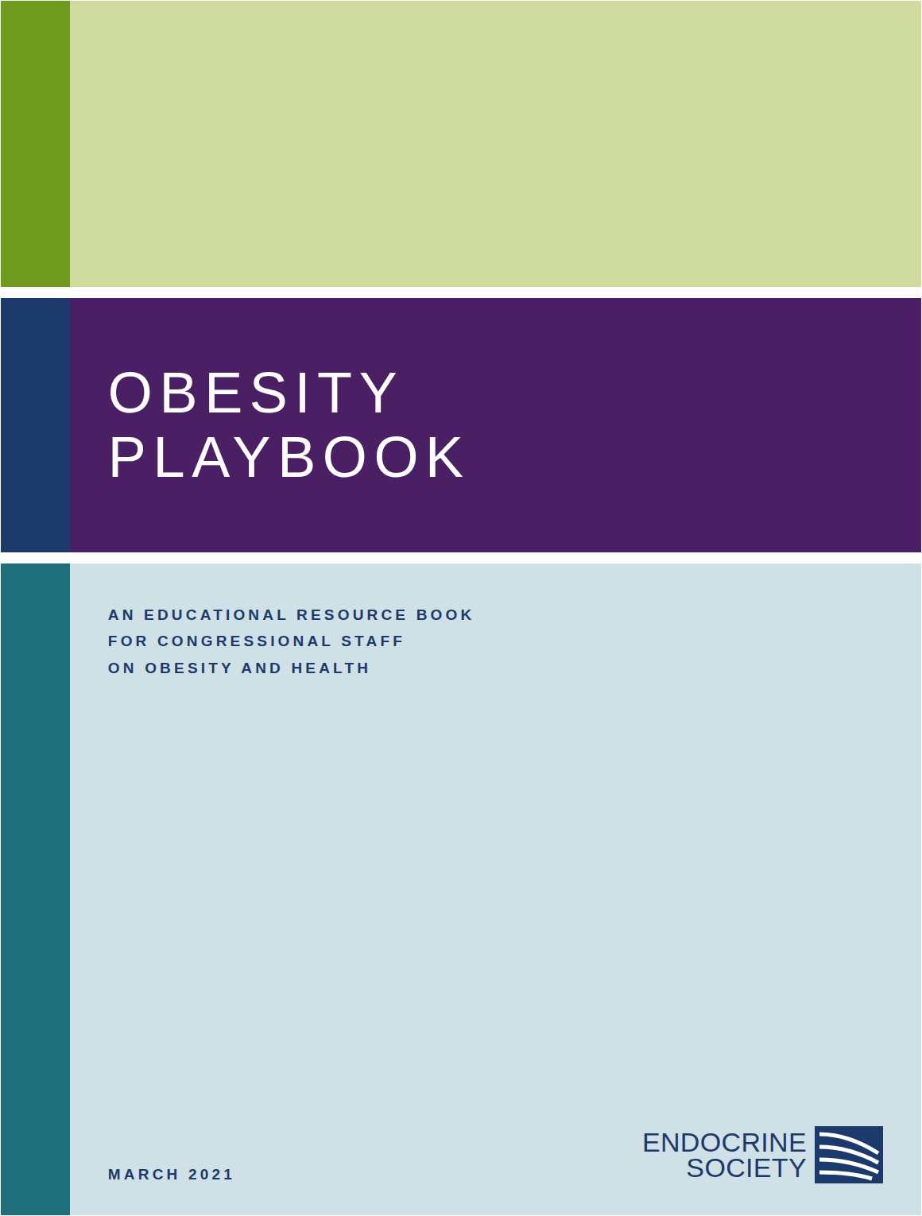Obesity Playbook
An Educational Resource Book for Congressional Staff on Obesity and Health
March 2021
Endocrine Society